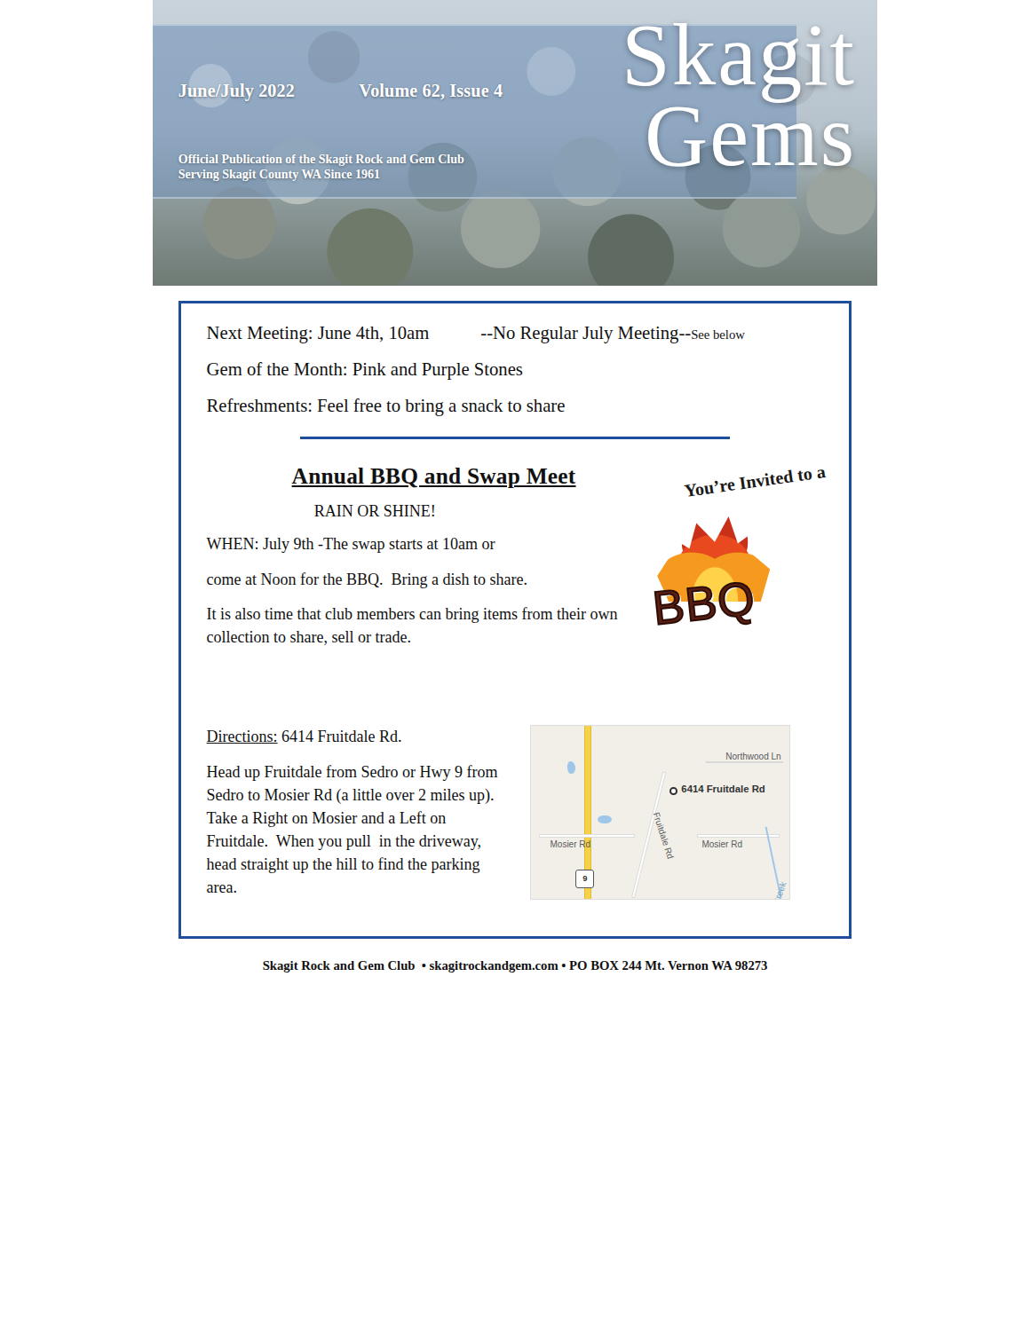Skagit Gems
June/July 2022 Volume 62, Issue 4
Official Publication of the Skagit Rock and Gem Club
Serving Skagit County WA Since 1961
Next Meeting: June 4th, 10am --No Regular July Meeting--See below
Gem of the Month: Pink and Purple Stones
Refreshments: Feel free to bring a snack to share
Annual BBQ and Swap Meet
You’re Invited to a
BBQ
RAIN OR SHINE!
WHEN: July 9th -The swap starts at 10am or
come at Noon for the BBQ. Bring a dish to share.
It is also time that club members can bring items from their own collection to share, sell or trade.
Directions: 6414 Fruitdale Rd.
Head up Fruitdale from Sedro or Hwy 9 from Sedro to Mosier Rd (a little over 2 miles up). Take a Right on Mosier and a Left on Fruitdale. When you pull in the driveway, head straight up the hill to find the parking area.
9
6414 Fruitdale Rd Northwood Ln Mosier Rd Mosier Rd Fruitdale Rd en Creek
Skagit Rock and Gem Club • skagitrockandgem.com • PO BOX 244 Mt. Vernon WA 98273